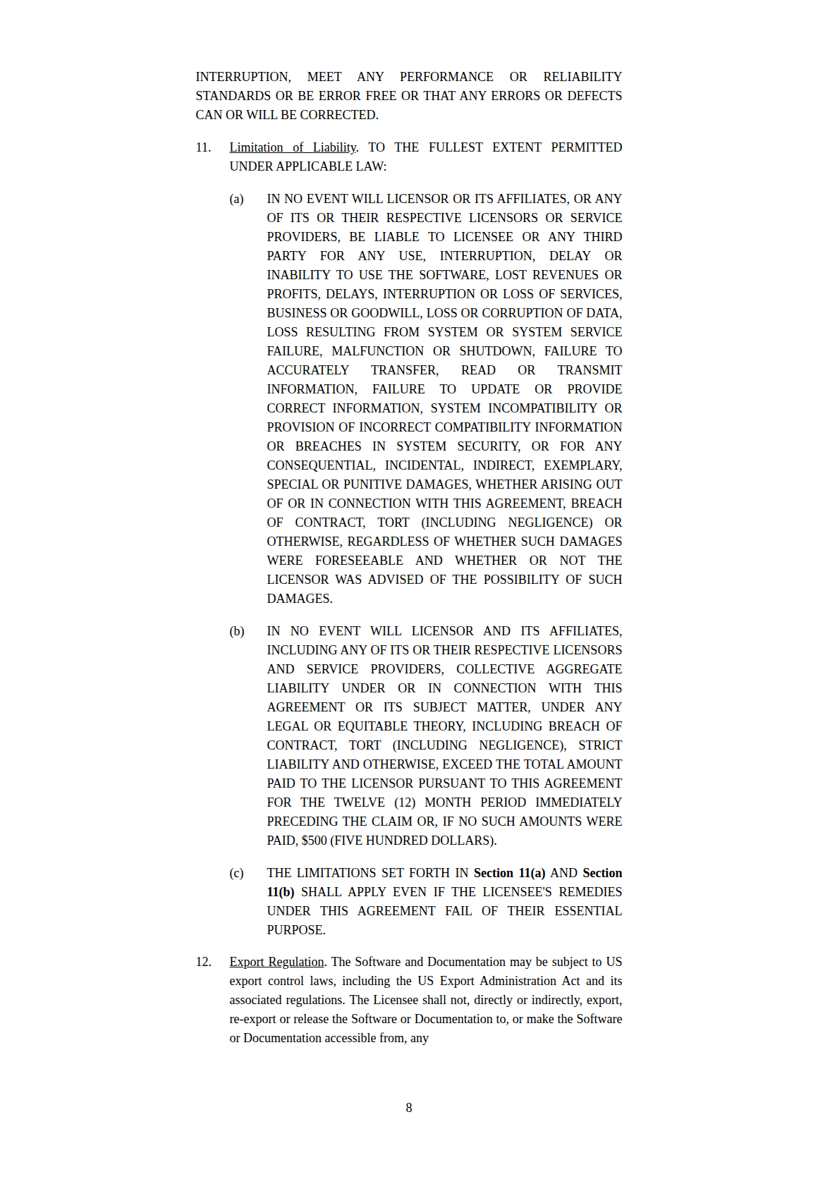INTERRUPTION, MEET ANY PERFORMANCE OR RELIABILITY STANDARDS OR BE ERROR FREE OR THAT ANY ERRORS OR DEFECTS CAN OR WILL BE CORRECTED.
11.
Limitation of Liability. TO THE FULLEST EXTENT PERMITTED UNDER APPLICABLE LAW:
(a)
IN NO EVENT WILL LICENSOR OR ITS AFFILIATES, OR ANY OF ITS OR THEIR RESPECTIVE LICENSORS OR SERVICE PROVIDERS, BE LIABLE TO LICENSEE OR ANY THIRD PARTY FOR ANY USE, INTERRUPTION, DELAY OR INABILITY TO USE THE SOFTWARE, LOST REVENUES OR PROFITS, DELAYS, INTERRUPTION OR LOSS OF SERVICES, BUSINESS OR GOODWILL, LOSS OR CORRUPTION OF DATA, LOSS RESULTING FROM SYSTEM OR SYSTEM SERVICE FAILURE, MALFUNCTION OR SHUTDOWN, FAILURE TO ACCURATELY TRANSFER, READ OR TRANSMIT INFORMATION, FAILURE TO UPDATE OR PROVIDE CORRECT INFORMATION, SYSTEM INCOMPATIBILITY OR PROVISION OF INCORRECT COMPATIBILITY INFORMATION OR BREACHES IN SYSTEM SECURITY, OR FOR ANY CONSEQUENTIAL, INCIDENTAL, INDIRECT, EXEMPLARY, SPECIAL OR PUNITIVE DAMAGES, WHETHER ARISING OUT OF OR IN CONNECTION WITH THIS AGREEMENT, BREACH OF CONTRACT, TORT (INCLUDING NEGLIGENCE) OR OTHERWISE, REGARDLESS OF WHETHER SUCH DAMAGES WERE FORESEEABLE AND WHETHER OR NOT THE LICENSOR WAS ADVISED OF THE POSSIBILITY OF SUCH DAMAGES.
(b)
IN NO EVENT WILL LICENSOR AND ITS AFFILIATES, INCLUDING ANY OF ITS OR THEIR RESPECTIVE LICENSORS AND SERVICE PROVIDERS, COLLECTIVE AGGREGATE LIABILITY UNDER OR IN CONNECTION WITH THIS AGREEMENT OR ITS SUBJECT MATTER, UNDER ANY LEGAL OR EQUITABLE THEORY, INCLUDING BREACH OF CONTRACT, TORT (INCLUDING NEGLIGENCE), STRICT LIABILITY AND OTHERWISE, EXCEED THE TOTAL AMOUNT PAID TO THE LICENSOR PURSUANT TO THIS AGREEMENT FOR THE TWELVE (12) MONTH PERIOD IMMEDIATELY PRECEDING THE CLAIM OR, IF NO SUCH AMOUNTS WERE PAID, $500 (FIVE HUNDRED DOLLARS).
(c)
THE LIMITATIONS SET FORTH IN Section 11(a) AND Section 11(b) SHALL APPLY EVEN IF THE LICENSEE'S REMEDIES UNDER THIS AGREEMENT FAIL OF THEIR ESSENTIAL PURPOSE.
12.
Export Regulation. The Software and Documentation may be subject to US export control laws, including the US Export Administration Act and its associated regulations. The Licensee shall not, directly or indirectly, export, re-export or release the Software or Documentation to, or make the Software or Documentation accessible from, any
8